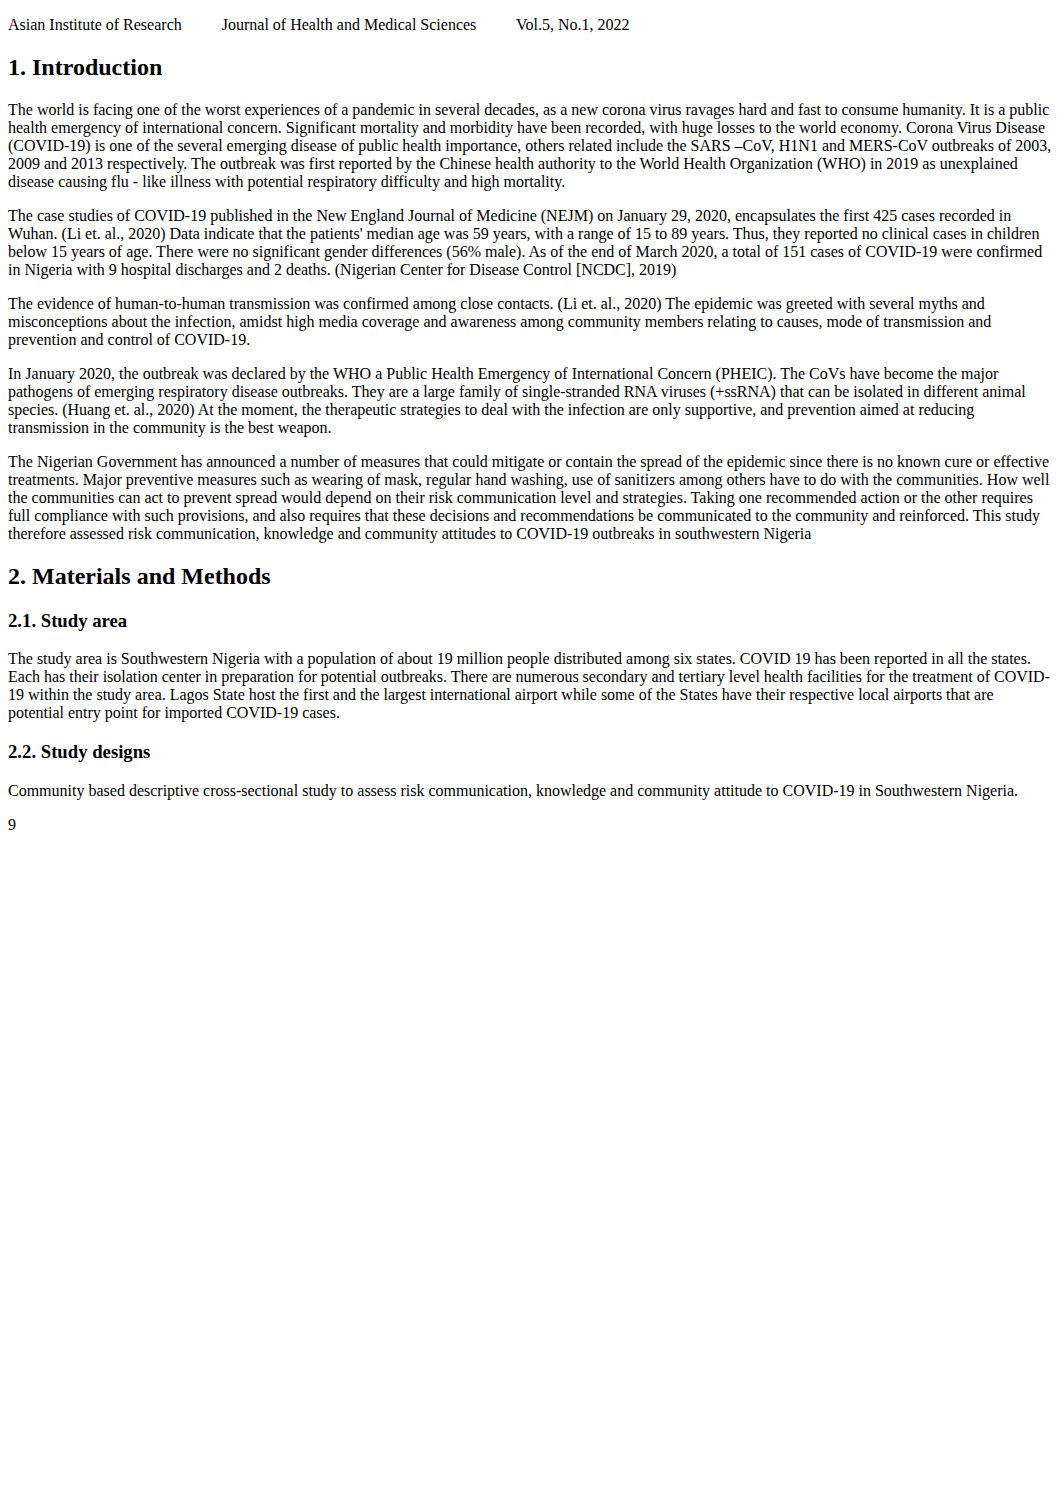Asian Institute of Research Journal of Health and Medical Sciences Vol.5, No.1, 2022
1. Introduction
The world is facing one of the worst experiences of a pandemic in several decades, as a new corona virus ravages hard and fast to consume humanity. It is a public health emergency of international concern. Significant mortality and morbidity have been recorded, with huge losses to the world economy. Corona Virus Disease (COVID-19) is one of the several emerging disease of public health importance, others related include the SARS –CoV, H1N1 and MERS-CoV outbreaks of 2003, 2009 and 2013 respectively. The outbreak was first reported by the Chinese health authority to the World Health Organization (WHO) in 2019 as unexplained disease causing flu - like illness with potential respiratory difficulty and high mortality.
The case studies of COVID-19 published in the New England Journal of Medicine (NEJM) on January 29, 2020, encapsulates the first 425 cases recorded in Wuhan. (Li et. al., 2020) Data indicate that the patients' median age was 59 years, with a range of 15 to 89 years. Thus, they reported no clinical cases in children below 15 years of age. There were no significant gender differences (56% male). As of the end of March 2020, a total of 151 cases of COVID-19 were confirmed in Nigeria with 9 hospital discharges and 2 deaths. (Nigerian Center for Disease Control [NCDC], 2019)
The evidence of human-to-human transmission was confirmed among close contacts. (Li et. al., 2020) The epidemic was greeted with several myths and misconceptions about the infection, amidst high media coverage and awareness among community members relating to causes, mode of transmission and prevention and control of COVID-19.
In January 2020, the outbreak was declared by the WHO a Public Health Emergency of International Concern (PHEIC). The CoVs have become the major pathogens of emerging respiratory disease outbreaks. They are a large family of single-stranded RNA viruses (+ssRNA) that can be isolated in different animal species. (Huang et. al., 2020) At the moment, the therapeutic strategies to deal with the infection are only supportive, and prevention aimed at reducing transmission in the community is the best weapon.
The Nigerian Government has announced a number of measures that could mitigate or contain the spread of the epidemic since there is no known cure or effective treatments. Major preventive measures such as wearing of mask, regular hand washing, use of sanitizers among others have to do with the communities. How well the communities can act to prevent spread would depend on their risk communication level and strategies. Taking one recommended action or the other requires full compliance with such provisions, and also requires that these decisions and recommendations be communicated to the community and reinforced. This study therefore assessed risk communication, knowledge and community attitudes to COVID-19 outbreaks in southwestern Nigeria
2. Materials and Methods
2.1. Study area
The study area is Southwestern Nigeria with a population of about 19 million people distributed among six states. COVID 19 has been reported in all the states. Each has their isolation center in preparation for potential outbreaks. There are numerous secondary and tertiary level health facilities for the treatment of COVID-19 within the study area. Lagos State host the first and the largest international airport while some of the States have their respective local airports that are potential entry point for imported COVID-19 cases.
2.2. Study designs
Community based descriptive cross-sectional study to assess risk communication, knowledge and community attitude to COVID-19 in Southwestern Nigeria.
9